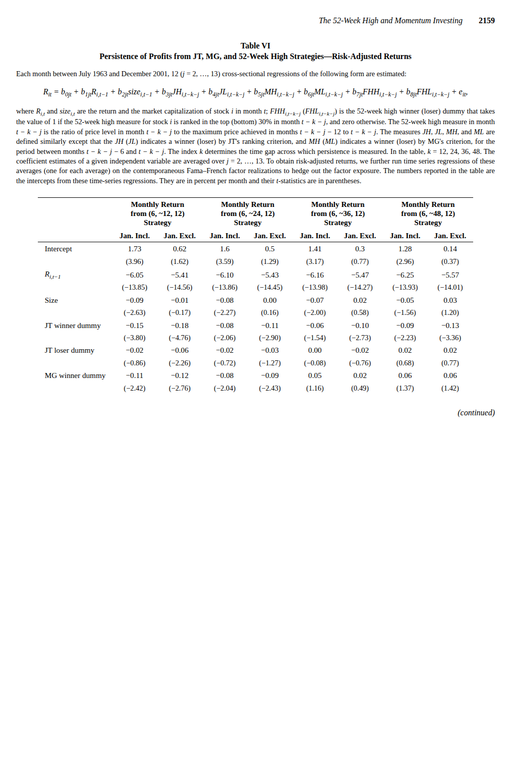The 52-Week High and Momentum Investing 2159
Table VI
Persistence of Profits from JT, MG, and 52-Week High Strategies—Risk-Adjusted Returns
Each month between July 1963 and December 2001, 12 (j = 2, …, 13) cross-sectional regressions of the following form are estimated:
Rit = b0jt + b1jtRi,t−1 + b2jtsizei,t−1 + b3jtJHi,t−k−j + b4jtJLi,t−k−j + b5jtMHi,t−k−j + b6jtMLi,t−k−j + b7jtFHHi,t−k−j + b8jtFHLi,t−k−j + eit,
where Ri,t and sizei,t are the return and the market capitalization of stock i in month t; FHHi,t−k−j (FHLi,t−k−j) is the 52-week high winner (loser) dummy that takes the value of 1 if the 52-week high measure for stock i is ranked in the top (bottom) 30% in month t − k − j, and zero otherwise. The 52-week high measure in month t − k − j is the ratio of price level in month t − k − j to the maximum price achieved in months t − k − j − 12 to t − k − j. The measures JH, JL, MH, and ML are defined similarly except that the JH (JL) indicates a winner (loser) by JT's ranking criterion, and MH (ML) indicates a winner (loser) by MG's criterion, for the period between months t − k − j − 6 and t − k − j. The index k determines the time gap across which persistence is measured. In the table, k = 12, 24, 36, 48. The coefficient estimates of a given independent variable are averaged over j = 2, …, 13. To obtain risk-adjusted returns, we further run time series regressions of these averages (one for each average) on the contemporaneous Fama–French factor realizations to hedge out the factor exposure. The numbers reported in the table are the intercepts from these time-series regressions. They are in percent per month and their t-statistics are in parentheses.
| | Monthly Return from (6, ~12, 12) Strategy | Monthly Return from (6, ~24, 12) Strategy | Monthly Return from (6, ~36, 12) Strategy | Monthly Return from (6, ~48, 12) Strategy |
| --- | --- | --- | --- | --- |
| | Jan. Incl. | Jan. Excl. | Jan. Incl. | Jan. Excl. | Jan. Incl. | Jan. Excl. | Jan. Incl. | Jan. Excl. |
| Intercept | 1.73 | 0.62 | 1.6 | 0.5 | 1.41 | 0.3 | 1.28 | 0.14 |
| | (3.96) | (1.62) | (3.59) | (1.29) | (3.17) | (0.77) | (2.96) | (0.37) |
| R i,t−1 | −6.05 | −5.41 | −6.10 | −5.43 | −6.16 | −5.47 | −6.25 | −5.57 |
| | (−13.85) | (−14.56) | (−13.86) | (−14.45) | (−13.98) | (−14.27) | (−13.93) | (−14.01) |
| Size | −0.09 | −0.01 | −0.08 | 0.00 | −0.07 | 0.02 | −0.05 | 0.03 |
| | (−2.63) | (−0.17) | (−2.27) | (0.16) | (−2.00) | (0.58) | (−1.56) | (1.20) |
| JT winner dummy | −0.15 | −0.18 | −0.08 | −0.11 | −0.06 | −0.10 | −0.09 | −0.13 |
| | (−3.80) | (−4.76) | (−2.06) | (−2.90) | (−1.54) | (−2.73) | (−2.23) | (−3.36) |
| JT loser dummy | −0.02 | −0.06 | −0.02 | −0.03 | 0.00 | −0.02 | 0.02 | 0.02 |
| | (−0.86) | (−2.26) | (−0.72) | (−1.27) | (−0.08) | (−0.76) | (0.68) | (0.77) |
| MG winner dummy | −0.11 | −0.12 | −0.08 | −0.09 | 0.05 | 0.02 | 0.06 | 0.06 |
| | (−2.42) | (−2.76) | (−2.04) | (−2.43) | (1.16) | (0.49) | (1.37) | (1.42) |
(continued)